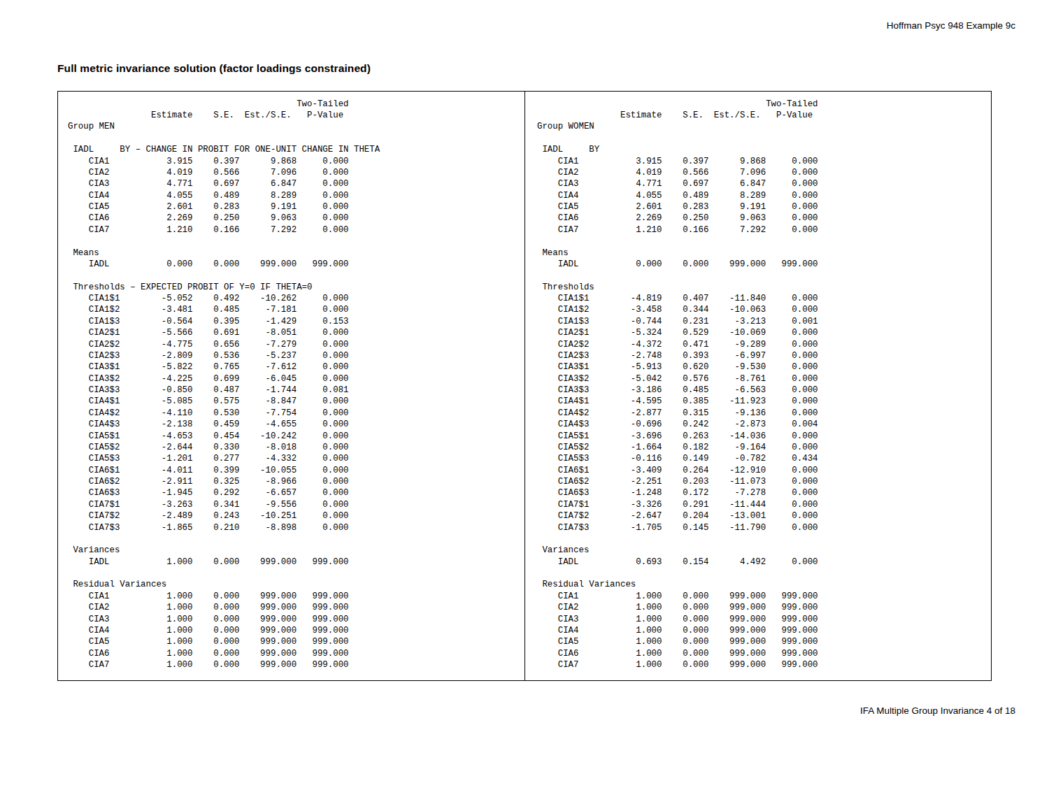Hoffman Psyc 948 Example 9c
Full metric invariance solution (factor loadings constrained)
| Two-Tailed Estimate S.E. Est./S.E. P-Value Group MEN IADL BY – CHANGE IN PROBIT FOR ONE-UNIT CHANGE IN THETA CIA1 3.915 0.397 9.868 0.000 CIA2 4.019 0.566 7.096 0.000 CIA3 4.771 0.697 6.847 0.000 CIA4 4.055 0.489 8.289 0.000 CIA5 2.601 0.283 9.191 0.000 CIA6 2.269 0.250 9.063 0.000 CIA7 1.210 0.166 7.292 0.000 Means IADL 0.000 0.000 999.000 999.000 Thresholds – EXPECTED PROBIT OF Y=0 IF THETA=0 CIA1$1 -5.052 0.492 -10.262 0.000 CIA1$2 -3.481 0.485 -7.181 0.000 CIA1$3 -0.564 0.395 -1.429 0.153 CIA2$1 -5.566 0.691 -8.051 0.000 CIA2$2 -4.775 0.656 -7.279 0.000 CIA2$3 -2.809 0.536 -5.237 0.000 CIA3$1 -5.822 0.765 -7.612 0.000 CIA3$2 -4.225 0.699 -6.045 0.000 CIA3$3 -0.850 0.487 -1.744 0.081 CIA4$1 -5.085 0.575 -8.847 0.000 CIA4$2 -4.110 0.530 -7.754 0.000 CIA4$3 -2.138 0.459 -4.655 0.000 CIA5$1 -4.653 0.454 -10.242 0.000 CIA5$2 -2.644 0.330 -8.018 0.000 CIA5$3 -1.201 0.277 -4.332 0.000 CIA6$1 -4.011 0.399 -10.055 0.000 CIA6$2 -2.911 0.325 -8.966 0.000 CIA6$3 -1.945 0.292 -6.657 0.000 CIA7$1 -3.263 0.341 -9.556 0.000 CIA7$2 -2.489 0.243 -10.251 0.000 CIA7$3 -1.865 0.210 -8.898 0.000 Variances IADL 1.000 0.000 999.000 999.000 Residual Variances CIA1 1.000 0.000 999.000 999.000 CIA2 1.000 0.000 999.000 999.000 CIA3 1.000 0.000 999.000 999.000 CIA4 1.000 0.000 999.000 999.000 CIA5 1.000 0.000 999.000 999.000 CIA6 1.000 0.000 999.000 999.000 CIA7 1.000 0.000 999.000 999.000 | Two-Tailed Estimate S.E. Est./S.E. P-Value Group WOMEN IADL BY CIA1 3.915 0.397 9.868 0.000 CIA2 4.019 0.566 7.096 0.000 CIA3 4.771 0.697 6.847 0.000 CIA4 4.055 0.489 8.289 0.000 CIA5 2.601 0.283 9.191 0.000 CIA6 2.269 0.250 9.063 0.000 CIA7 1.210 0.166 7.292 0.000 Means IADL 0.000 0.000 999.000 999.000 Thresholds CIA1$1 -4.819 0.407 -11.840 0.000 CIA1$2 -3.458 0.344 -10.063 0.000 CIA1$3 -0.744 0.231 -3.213 0.001 CIA2$1 -5.324 0.529 -10.069 0.000 CIA2$2 -4.372 0.471 -9.289 0.000 CIA2$3 -2.748 0.393 -6.997 0.000 CIA3$1 -5.913 0.620 -9.530 0.000 CIA3$2 -5.042 0.576 -8.761 0.000 CIA3$3 -3.186 0.485 -6.563 0.000 CIA4$1 -4.595 0.385 -11.923 0.000 CIA4$2 -2.877 0.315 -9.136 0.000 CIA4$3 -0.696 0.242 -2.873 0.004 CIA5$1 -3.696 0.263 -14.036 0.000 CIA5$2 -1.664 0.182 -9.164 0.000 CIA5$3 -0.116 0.149 -0.782 0.434 CIA6$1 -3.409 0.264 -12.910 0.000 CIA6$2 -2.251 0.203 -11.073 0.000 CIA6$3 -1.248 0.172 -7.278 0.000 CIA7$1 -3.326 0.291 -11.444 0.000 CIA7$2 -2.647 0.204 -13.001 0.000 CIA7$3 -1.705 0.145 -11.790 0.000 Variances IADL 0.693 0.154 4.492 0.000 Residual Variances CIA1 1.000 0.000 999.000 999.000 CIA2 1.000 0.000 999.000 999.000 CIA3 1.000 0.000 999.000 999.000 CIA4 1.000 0.000 999.000 999.000 CIA5 1.000 0.000 999.000 999.000 CIA6 1.000 0.000 999.000 999.000 CIA7 1.000 0.000 999.000 999.000 |
IFA Multiple Group Invariance 4 of 18